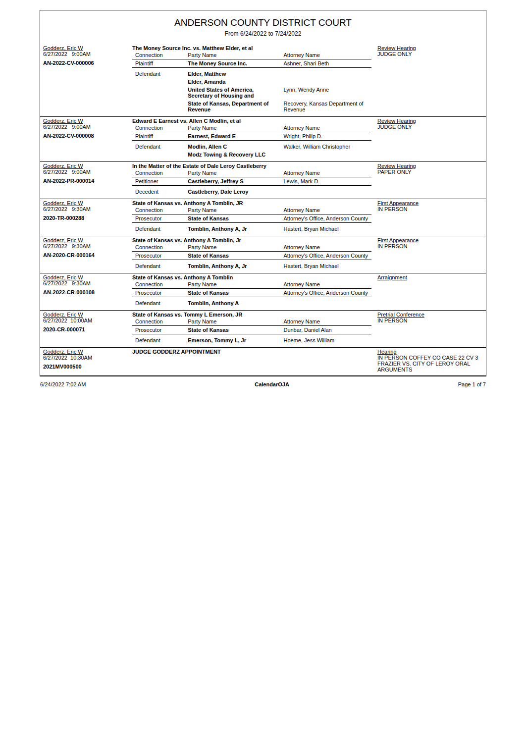ANDERSON COUNTY DISTRICT COURT
From 6/24/2022 to 7/24/2022
| Godderz, Eric W 6/27/2022 9:00AM AN-2022-CV-000006 | The Money Source Inc. vs. Matthew Elder, et al / Connection / Party Name / Attorney Name / / Plaintiff / The Money Source Inc. / Ashner, Shari Beth / / Defendant / Elder, Matthew / / / / Elder, Amanda / / / / United States of America, Secretary of Housing and / Lynn, Wendy Anne / / / State of Kansas, Department of Revenue / Recovery, Kansas Department of Revenue / | Review Hearing JUDGE ONLY |
| Godderz, Eric W 6/27/2022 9:00AM AN-2022-CV-000008 | Edward E Earnest vs. Allen C Modlin, et al / Connection / Party Name / Attorney Name / / Plaintiff / Earnest, Edward E / Wright, Philip D. / / Defendant / Modlin, Allen C / Walker, William Christopher / / / Modz Towing & Recovery LLC / / | Review Hearing JUDGE ONLY |
| Godderz, Eric W 6/27/2022 9:00AM AN-2022-PR-000014 | In the Matter of the Estate of Dale Leroy Castleberry / Connection / Party Name / Attorney Name / / Petitioner / Castleberry, Jeffrey S / Lewis, Mark D. / / Decedent / Castleberry, Dale Leroy / / | Review Hearing PAPER ONLY |
| Godderz, Eric W 6/27/2022 9:30AM 2020-TR-000288 | State of Kansas vs. Anthony A Tomblin, JR / Connection / Party Name / Attorney Name / / Prosecutor / State of Kansas / Attorney's Office, Anderson County / / Defendant / Tomblin, Anthony A, Jr / Hastert, Bryan Michael / | First Appearance IN PERSON |
| Godderz, Eric W 6/27/2022 9:30AM AN-2020-CR-000164 | State of Kansas vs. Anthony A Tomblin, Jr / Connection / Party Name / Attorney Name / / Prosecutor / State of Kansas / Attorney's Office, Anderson County / / Defendant / Tomblin, Anthony A, Jr / Hastert, Bryan Michael / | First Appearance IN PERSON |
| Godderz, Eric W 6/27/2022 9:30AM AN-2022-CR-000108 | State of Kansas vs. Anthony A Tomblin / Connection / Party Name / Attorney Name / / Prosecutor / State of Kansas / Attorney's Office, Anderson County / / Defendant / Tomblin, Anthony A / / | Arraignment |
| Godderz, Eric W 6/27/2022 10:00AM 2020-CR-000071 | State of Kansas vs. Tommy L Emerson, JR / Connection / Party Name / Attorney Name / / Prosecutor / State of Kansas / Dunbar, Daniel Alan / / Defendant / Emerson, Tommy L, Jr / Hoeme, Jess William / | Pretrial Conference IN PERSON |
| Godderz, Eric W 6/27/2022 10:30AM 2021MV000500 | JUDGE GODDERZ APPOINTMENT | Hearing IN PERSON COFFEY CO CASE 22 CV 3 FRAZIER VS. CITY OF LEROY ORAL ARGUMENTS |
6/24/2022 7:02 AM
CalendarOJA
Page 1 of 7